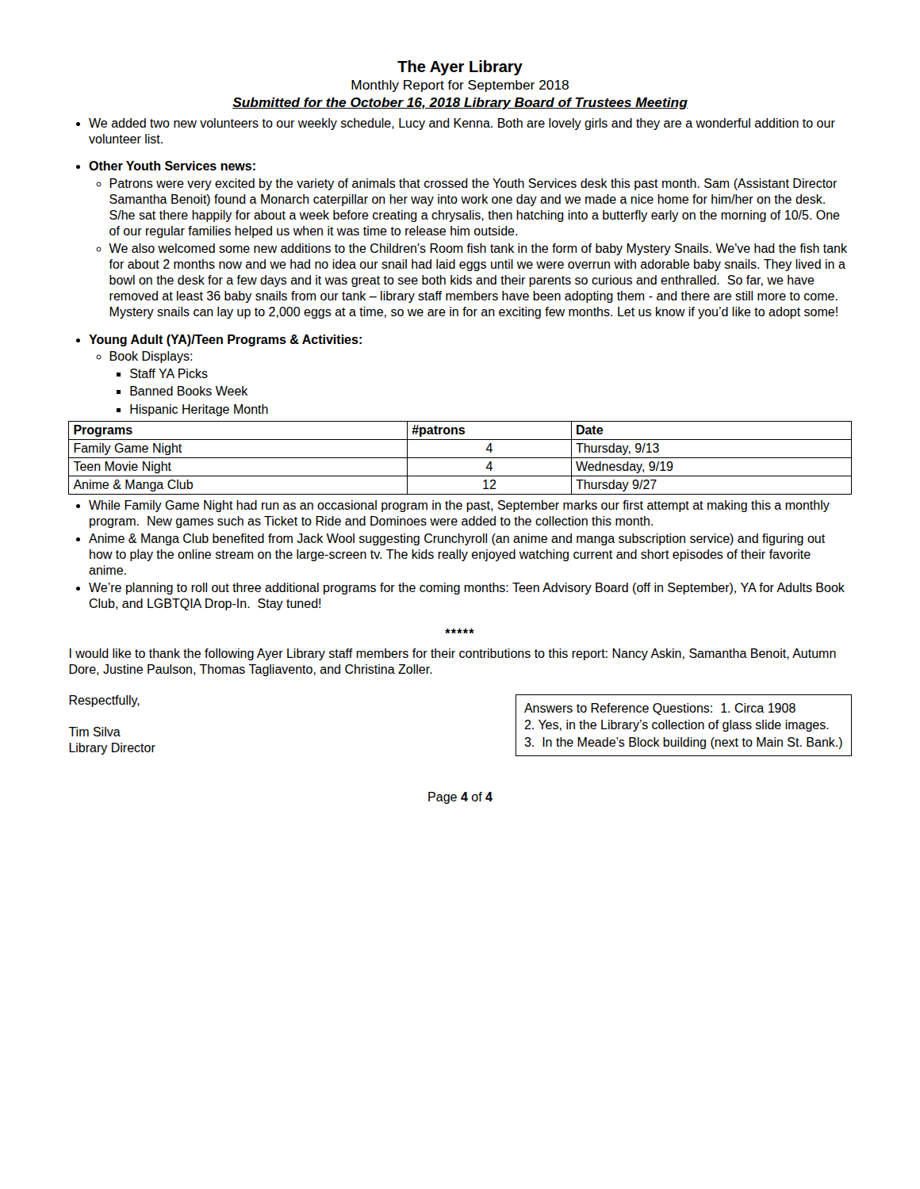The Ayer Library
Monthly Report for September 2018
Submitted for the October 16, 2018 Library Board of Trustees Meeting
We added two new volunteers to our weekly schedule, Lucy and Kenna. Both are lovely girls and they are a wonderful addition to our volunteer list.
Other Youth Services news:
Patrons were very excited by the variety of animals that crossed the Youth Services desk this past month. Sam (Assistant Director Samantha Benoit) found a Monarch caterpillar on her way into work one day and we made a nice home for him/her on the desk. S/he sat there happily for about a week before creating a chrysalis, then hatching into a butterfly early on the morning of 10/5. One of our regular families helped us when it was time to release him outside.
We also welcomed some new additions to the Children's Room fish tank in the form of baby Mystery Snails. We've had the fish tank for about 2 months now and we had no idea our snail had laid eggs until we were overrun with adorable baby snails. They lived in a bowl on the desk for a few days and it was great to see both kids and their parents so curious and enthralled. So far, we have removed at least 36 baby snails from our tank – library staff members have been adopting them - and there are still more to come. Mystery snails can lay up to 2,000 eggs at a time, so we are in for an exciting few months. Let us know if you’d like to adopt some!
Young Adult (YA)/Teen Programs & Activities:
Book Displays:
Staff YA Picks
Banned Books Week
Hispanic Heritage Month
| Programs | #patrons | Date |
| --- | --- | --- |
| Family Game Night | 4 | Thursday, 9/13 |
| Teen Movie Night | 4 | Wednesday, 9/19 |
| Anime & Manga Club | 12 | Thursday 9/27 |
While Family Game Night had run as an occasional program in the past, September marks our first attempt at making this a monthly program. New games such as Ticket to Ride and Dominoes were added to the collection this month.
Anime & Manga Club benefited from Jack Wool suggesting Crunchyroll (an anime and manga subscription service) and figuring out how to play the online stream on the large-screen tv. The kids really enjoyed watching current and short episodes of their favorite anime.
We’re planning to roll out three additional programs for the coming months: Teen Advisory Board (off in September), YA for Adults Book Club, and LGBTQIA Drop-In. Stay tuned!
*****
I would like to thank the following Ayer Library staff members for their contributions to this report: Nancy Askin, Samantha Benoit, Autumn Dore, Justine Paulson, Thomas Tagliavento, and Christina Zoller.
Respectfully, Tim Silva Library Director
Answers to Reference Questions: 1. Circa 1908
2. Yes, in the Library’s collection of glass slide images.
3. In the Meade’s Block building (next to Main St. Bank.)
Page 4 of 4